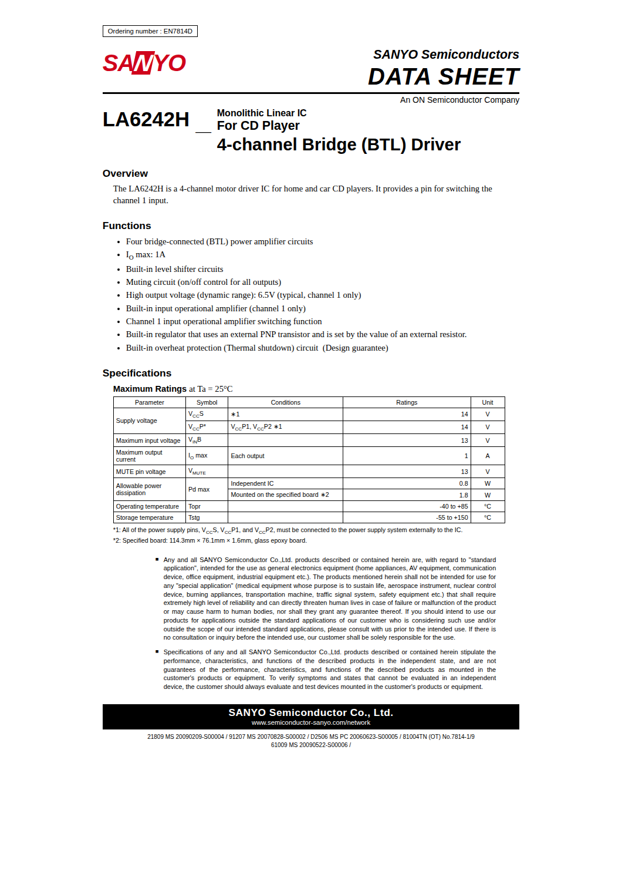Ordering number : EN7814D
SANYO
SANYO Semiconductors
DATA SHEET
An ON Semiconductor Company
LA6242H
—
Monolithic Linear IC
For CD Player
4-channel Bridge (BTL) Driver
Overview
The LA6242H is a 4-channel motor driver IC for home and car CD players. It provides a pin for switching the channel 1 input.
Functions
Four bridge-connected (BTL) power amplifier circuits
IO max: 1A
Built-in level shifter circuits
Muting circuit (on/off control for all outputs)
High output voltage (dynamic range): 6.5V (typical, channel 1 only)
Built-in input operational amplifier (channel 1 only)
Channel 1 input operational amplifier switching function
Built-in regulator that uses an external PNP transistor and is set by the value of an external resistor.
Built-in overheat protection (Thermal shutdown) circuit (Design guarantee)
Specifications
Maximum Ratings at Ta = 25°C
| Parameter | Symbol | Conditions | Ratings | Unit |
| --- | --- | --- | --- | --- |
| Supply voltage | V CC S | ∗1 | 14 | V |
| V CC P* | V CC P1, V CC P2 ∗1 | 14 | V |
| Maximum input voltage | V IN B | | 13 | V |
| Maximum output current | I O max | Each output | 1 | A |
| MUTE pin voltage | V MUTE | | 13 | V |
| Allowable power dissipation | Pd max | Independent IC | 0.8 | W |
| Mounted on the specified board ∗2 | 1.8 | W |
| Operating temperature | Topr | | -40 to +85 | °C |
| Storage temperature | Tstg | | -55 to +150 | °C |
*1: All of the power supply pins, VCCS, VCCP1, and VCCP2, must be connected to the power supply system externally to the IC.
*2: Specified board: 114.3mm × 76.1mm × 1.6mm, glass epoxy board.
Any and all SANYO Semiconductor Co.,Ltd. products described or contained herein are, with regard to "standard application", intended for the use as general electronics equipment (home appliances, AV equipment, communication device, office equipment, industrial equipment etc.). The products mentioned herein shall not be intended for use for any "special application" (medical equipment whose purpose is to sustain life, aerospace instrument, nuclear control device, burning appliances, transportation machine, traffic signal system, safety equipment etc.) that shall require extremely high level of reliability and can directly threaten human lives in case of failure or malfunction of the product or may cause harm to human bodies, nor shall they grant any guarantee thereof. If you should intend to use our products for applications outside the standard applications of our customer who is considering such use and/or outside the scope of our intended standard applications, please consult with us prior to the intended use. If there is no consultation or inquiry before the intended use, our customer shall be solely responsible for the use.
Specifications of any and all SANYO Semiconductor Co.,Ltd. products described or contained herein stipulate the performance, characteristics, and functions of the described products in the independent state, and are not guarantees of the performance, characteristics, and functions of the described products as mounted in the customer's products or equipment. To verify symptoms and states that cannot be evaluated in an independent device, the customer should always evaluate and test devices mounted in the customer's products or equipment.
SANYO Semiconductor Co., Ltd.
www.semiconductor-sanyo.com/network
21809 MS 20090209-S00004 / 91207 MS 20070828-S00002 / D2506 MS PC 20060623-S00005 / 81004TN (OT) No.7814-1/9
61009 MS 20090522-S00006 /